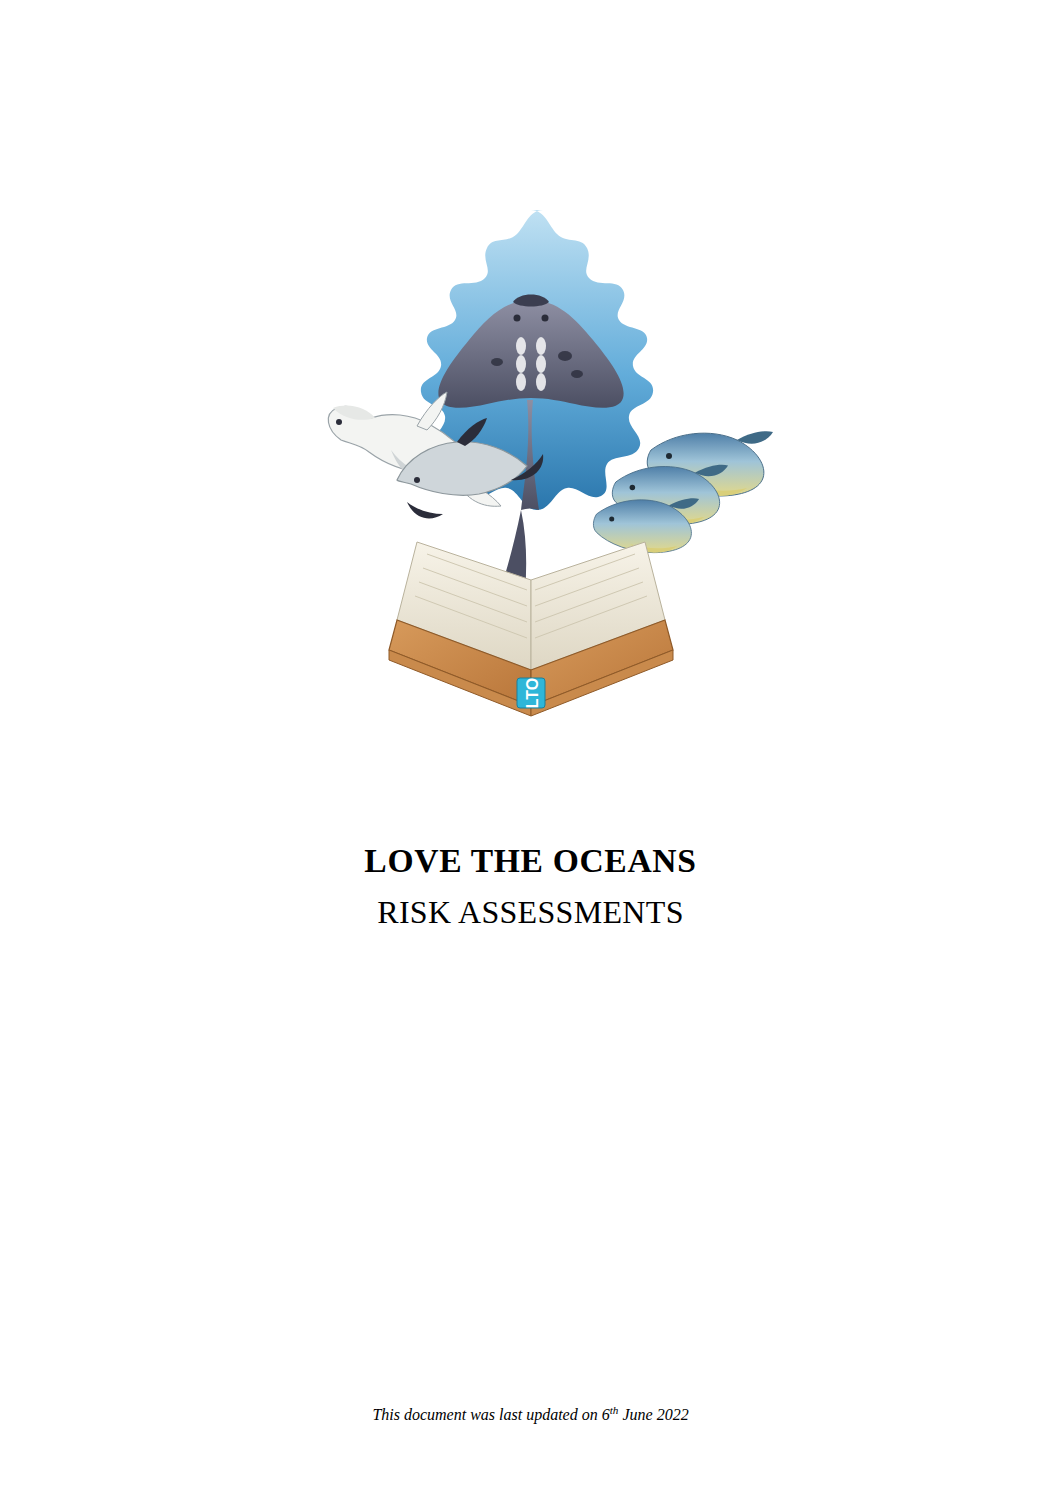LTO
LOVE THE OCEANS
RISK ASSESSMENTS
This document was last updated on 6th June 2022